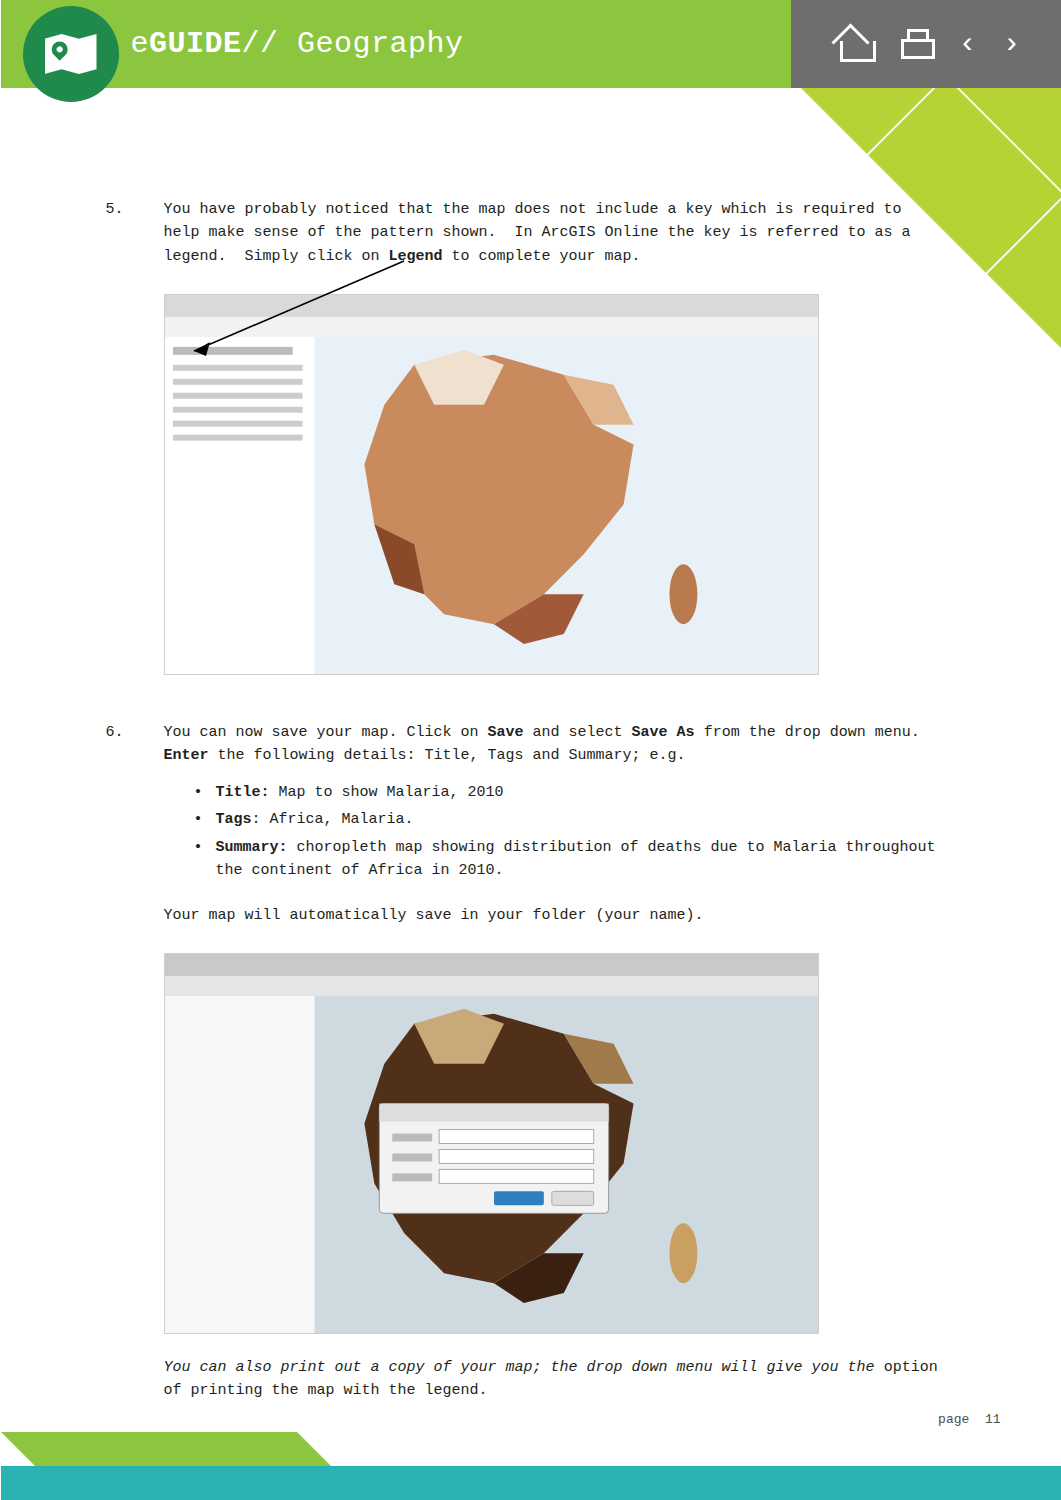e GUIDE// Geography
‹ ›
5. You have probably noticed that the map does not include a key which is required to help make sense of the pattern shown. In ArcGIS Online the key is referred to as a legend. Simply click on Legend to complete your map.
6. You can now save your map. Click on Save and select Save As from the drop down menu. Enter the following details: Title, Tags and Summary; e.g.
Title: Map to show Malaria, 2010
Tags: Africa, Malaria.
Summary: choropleth map showing distribution of deaths due to Malaria throughout the continent of Africa in 2010.
Your map will automatically save in your folder (your name).
You can also print out a copy of your map; the drop down menu will give you the option of printing the map with the legend.
page 11